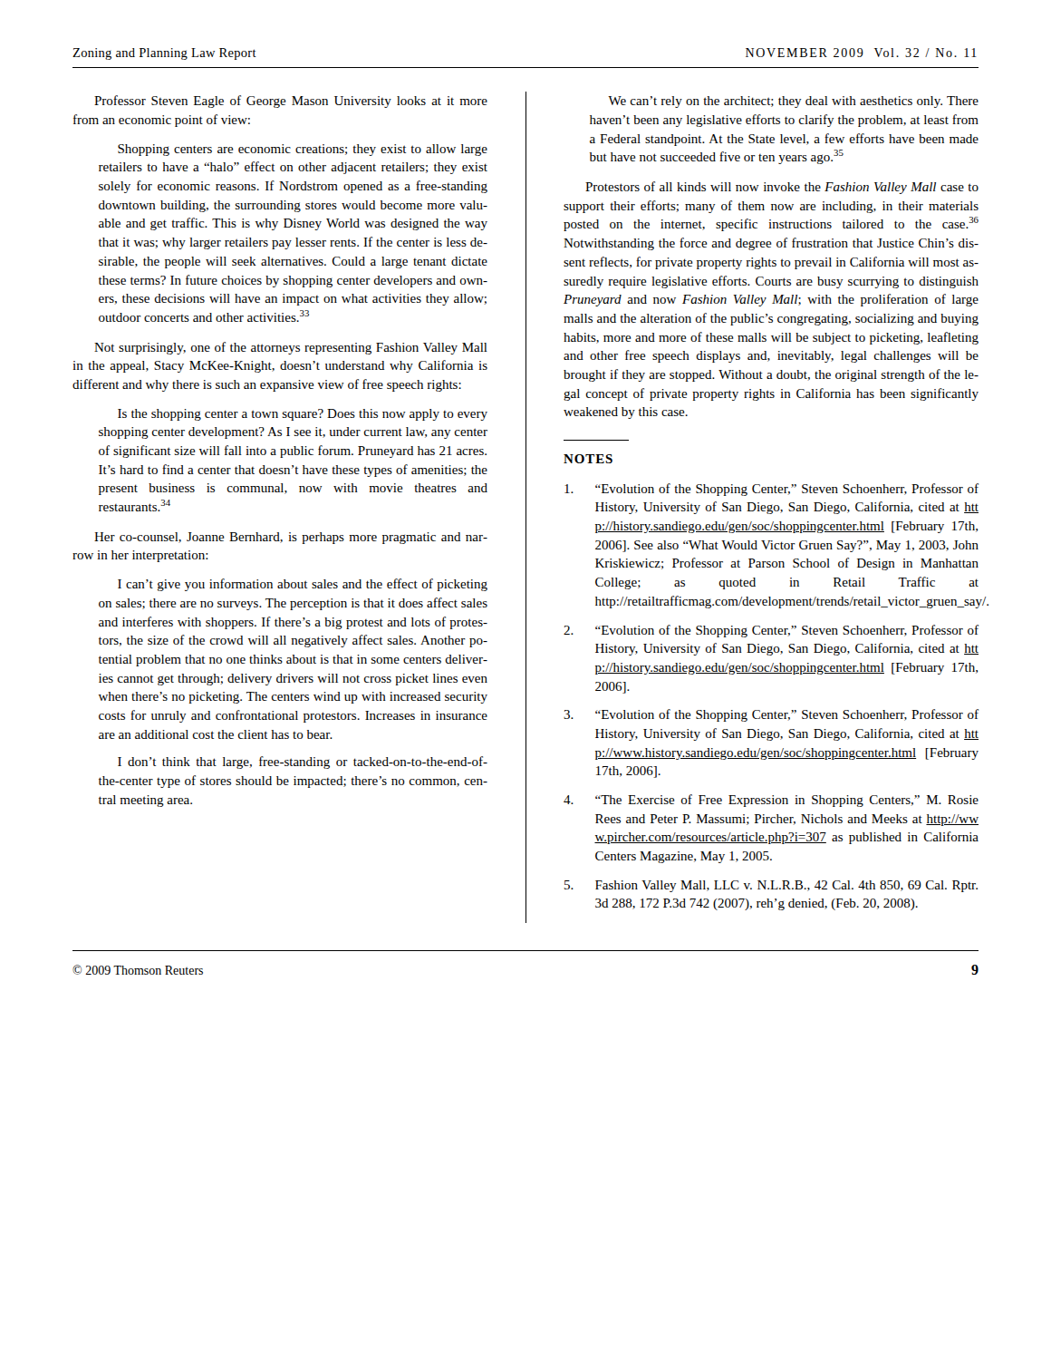Zoning and Planning Law Report
NOVEMBER 2009 Vol. 32 / No. 11
Professor Steven Eagle of George Mason University looks at it more from an economic point of view:
Shopping centers are economic creations; they exist to allow large retailers to have a “halo” effect on other adjacent retailers; they exist solely for economic reasons. If Nordstrom opened as a free-standing downtown building, the surrounding stores would become more valuable and get traffic. This is why Disney World was designed the way that it was; why larger retailers pay lesser rents. If the center is less desirable, the people will seek alternatives. Could a large tenant dictate these terms? In future choices by shopping center developers and owners, these decisions will have an impact on what activities they allow; outdoor concerts and other activities.33
Not surprisingly, one of the attorneys representing Fashion Valley Mall in the appeal, Stacy McKee-Knight, doesn’t understand why California is different and why there is such an expansive view of free speech rights:
Is the shopping center a town square? Does this now apply to every shopping center development? As I see it, under current law, any center of significant size will fall into a public forum. Pruneyard has 21 acres. It’s hard to find a center that doesn’t have these types of amenities; the present business is communal, now with movie theatres and restaurants.34
Her co-counsel, Joanne Bernhard, is perhaps more pragmatic and narrow in her interpretation:
I can’t give you information about sales and the effect of picketing on sales; there are no surveys. The perception is that it does affect sales and interferes with shoppers. If there’s a big protest and lots of protestors, the size of the crowd will all negatively affect sales. Another potential problem that no one thinks about is that in some centers deliveries cannot get through; delivery drivers will not cross picket lines even when there’s no picketing. The centers wind up with increased security costs for unruly and confrontational protestors. Increases in insurance are an additional cost the client has to bear.
I don’t think that large, free-standing or tacked-on-to-the-end-of-the-center type of stores should be impacted; there’s no common, central meeting area.
We can’t rely on the architect; they deal with aesthetics only. There haven’t been any legislative efforts to clarify the problem, at least from a Federal standpoint. At the State level, a few efforts have been made but have not succeeded five or ten years ago.35
Protestors of all kinds will now invoke the Fashion Valley Mall case to support their efforts; many of them now are including, in their materials posted on the internet, specific instructions tailored to the case.36 Notwithstanding the force and degree of frustration that Justice Chin’s dissent reflects, for private property rights to prevail in California will most assuredly require legislative efforts. Courts are busy scurrying to distinguish Pruneyard and now Fashion Valley Mall; with the proliferation of large malls and the alteration of the public’s congregating, socializing and buying habits, more and more of these malls will be subject to picketing, leafleting and other free speech displays and, inevitably, legal challenges will be brought if they are stopped. Without a doubt, the original strength of the legal concept of private property rights in California has been significantly weakened by this case.
NOTES
“Evolution of the Shopping Center,” Steven Schoenherr, Professor of History, University of San Diego, San Diego, California, cited at http://history.sandiego.edu/gen/soc/shoppingcenter.html [February 17th, 2006]. See also “What Would Victor Gruen Say?”, May 1, 2003, John Kriskiewicz; Professor at Parson School of Design in Manhattan College; as quoted in Retail Traffic at http://retailtrafficmag.com/development/trends/retail_victor_gruen_say/.
“Evolution of the Shopping Center,” Steven Schoenherr, Professor of History, University of San Diego, San Diego, California, cited at http://history.sandiego.edu/gen/soc/shoppingcenter.html [February 17th, 2006].
“Evolution of the Shopping Center,” Steven Schoenherr, Professor of History, University of San Diego, San Diego, California, cited at http://www.history.sandiego.edu/gen/soc/shoppingcenter.html [February 17th, 2006].
“The Exercise of Free Expression in Shopping Centers,” M. Rosie Rees and Peter P. Massumi; Pircher, Nichols and Meeks at http://www.pircher.com/resources/article.php?i=307 as published in California Centers Magazine, May 1, 2005.
Fashion Valley Mall, LLC v. N.L.R.B., 42 Cal. 4th 850, 69 Cal. Rptr. 3d 288, 172 P.3d 742 (2007), reh’g denied, (Feb. 20, 2008).
© 2009 Thomson Reuters
9